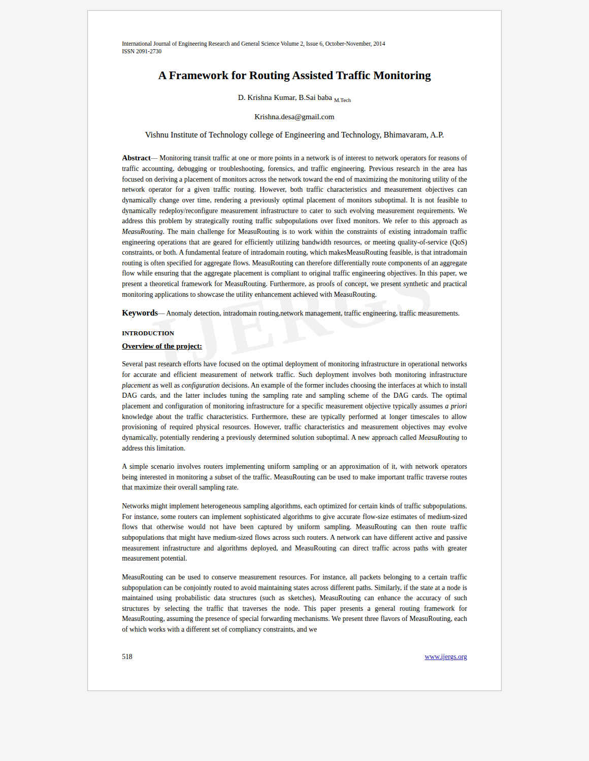IJERGS
International Journal of Engineering Research and General Science Volume 2, Issue 6, October-November, 2014
ISSN 2091-2730
A Framework for Routing Assisted Traffic Monitoring
D. Krishna Kumar, B.Sai baba M.Tech
Krishna.desa@gmail.com
Vishnu Institute of Technology college of Engineering and Technology, Bhimavaram, A.P.
Abstract— Monitoring transit traffic at one or more points in a network is of interest to network operators for reasons of traffic accounting, debugging or troubleshooting, forensics, and traffic engineering. Previous research in the area has focused on deriving a placement of monitors across the network toward the end of maximizing the monitoring utility of the network operator for a given traffic routing. However, both traffic characteristics and measurement objectives can dynamically change over time, rendering a previously optimal placement of monitors suboptimal. It is not feasible to dynamically redeploy/reconfigure measurement infrastructure to cater to such evolving measurement requirements. We address this problem by strategically routing traffic subpopulations over fixed monitors. We refer to this approach as MeasuRouting. The main challenge for MeasuRouting is to work within the constraints of existing intradomain traffic engineering operations that are geared for efficiently utilizing bandwidth resources, or meeting quality-of-service (QoS) constraints, or both. A fundamental feature of intradomain routing, which makesMeasuRouting feasible, is that intradomain routing is often specified for aggregate flows. MeasuRouting can therefore differentially route components of an aggregate flow while ensuring that the aggregate placement is compliant to original traffic engineering objectives. In this paper, we present a theoretical framework for MeasuRouting. Furthermore, as proofs of concept, we present synthetic and practical monitoring applications to showcase the utility enhancement achieved with MeasuRouting.
Keywords— Anomaly detection, intradomain routing,network management, traffic engineering, traffic measurements.
INTRODUCTION
Overview of the project:
Several past research efforts have focused on the optimal deployment of monitoring infrastructure in operational networks for accurate and efficient measurement of network traffic. Such deployment involves both monitoring infrastructure placement as well as configuration decisions. An example of the former includes choosing the interfaces at which to install DAG cards, and the latter includes tuning the sampling rate and sampling scheme of the DAG cards. The optimal placement and configuration of monitoring infrastructure for a specific measurement objective typically assumes a priori knowledge about the traffic characteristics. Furthermore, these are typically performed at longer timescales to allow provisioning of required physical resources. However, traffic characteristics and measurement objectives may evolve dynamically, potentially rendering a previously determined solution suboptimal. A new approach called MeasuRouting to address this limitation.
A simple scenario involves routers implementing uniform sampling or an approximation of it, with network operators being interested in monitoring a subset of the traffic. MeasuRouting can be used to make important traffic traverse routes that maximize their overall sampling rate.
Networks might implement heterogeneous sampling algorithms, each optimized for certain kinds of traffic subpopulations. For instance, some routers can implement sophisticated algorithms to give accurate flow-size estimates of medium-sized flows that otherwise would not have been captured by uniform sampling. MeasuRouting can then route traffic subpopulations that might have medium-sized flows across such routers. A network can have different active and passive measurement infrastructure and algorithms deployed, and MeasuRouting can direct traffic across paths with greater measurement potential.
MeasuRouting can be used to conserve measurement resources. For instance, all packets belonging to a certain traffic subpopulation can be conjointly routed to avoid maintaining states across different paths. Similarly, if the state at a node is maintained using probabilistic data structures (such as sketches), MeasuRouting can enhance the accuracy of such structures by selecting the traffic that traverses the node. This paper presents a general routing framework for MeasuRouting, assuming the presence of special forwarding mechanisms. We present three flavors of MeasuRouting, each of which works with a different set of compliancy constraints, and we
518 www.ijergs.org